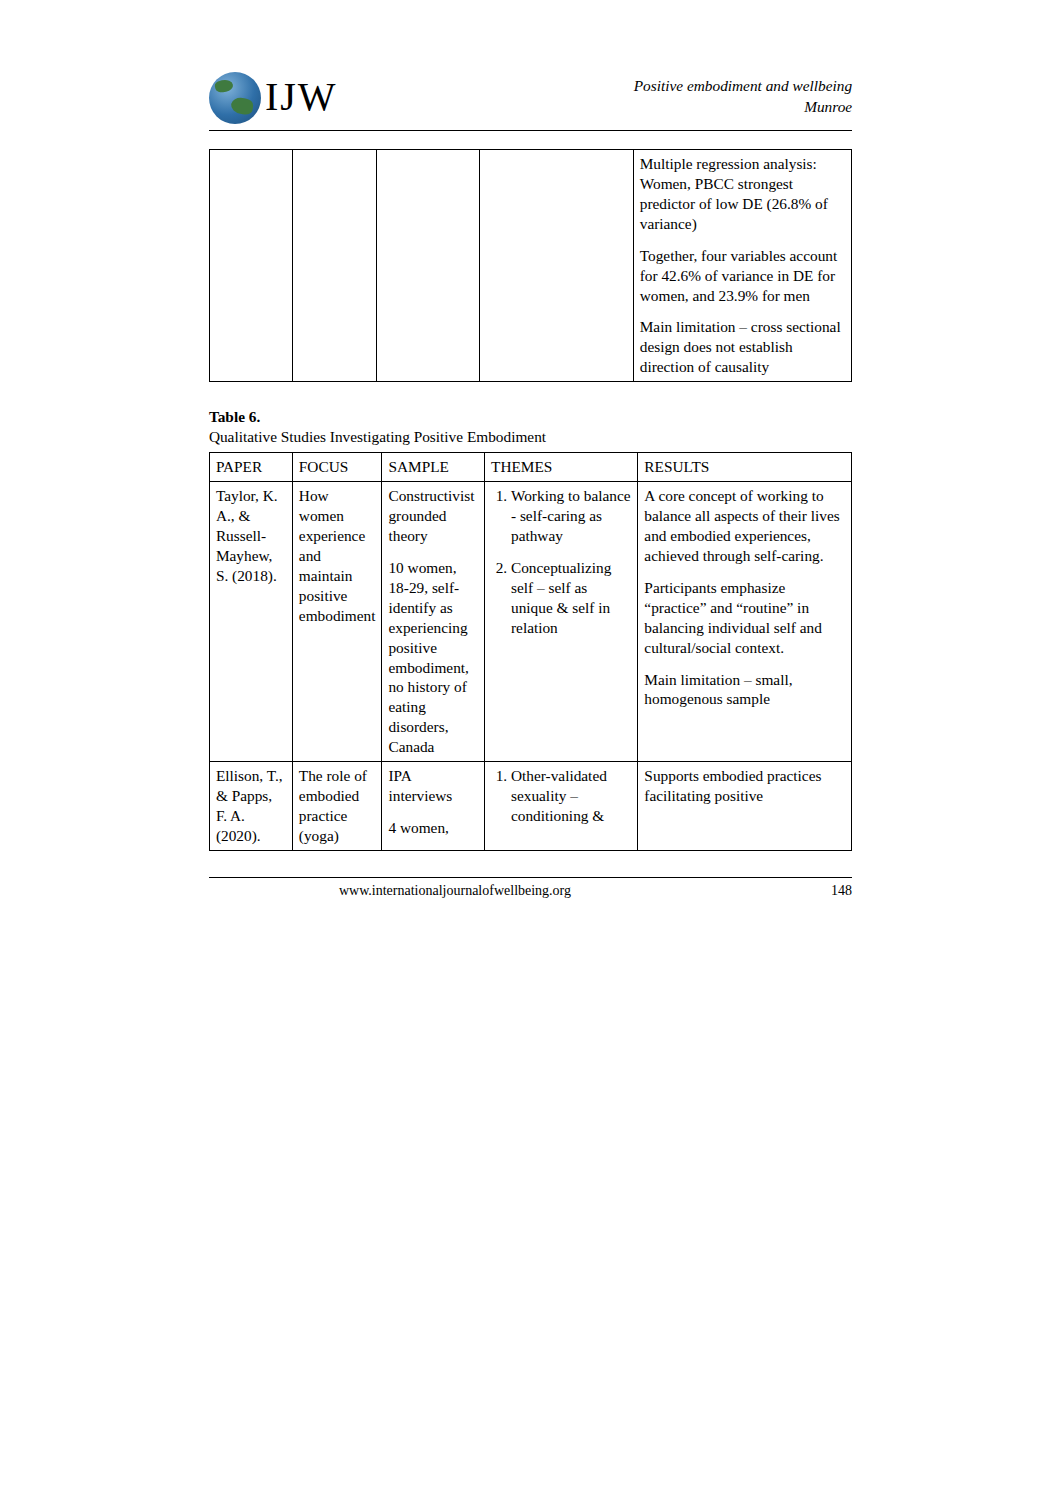IJW
Positive embodiment and wellbeing
Munroe
| | | | | Multiple regression analysis: Women, PBCC strongest predictor of low DE (26.8% of variance) Together, four variables account for 42.6% of variance in DE for women, and 23.9% for men Main limitation – cross sectional design does not establish direction of causality |
Table 6.
Qualitative Studies Investigating Positive Embodiment
| PAPER | FOCUS | SAMPLE | THEMES | RESULTS |
| Taylor, K. A., & Russell-Mayhew, S. (2018). | How women experience and maintain positive embodiment | Constructivist grounded theory 10 women, 18-29, self-identify as experiencing positive embodiment, no history of eating disorders, Canada | Working to balance - self-caring as pathway Conceptualizing self – self as unique & self in relation | A core concept of working to balance all aspects of their lives and embodied experiences, achieved through self-caring. Participants emphasize “practice” and “routine” in balancing individual self and cultural/social context. Main limitation – small, homogenous sample |
| Ellison, T., & Papps, F. A. (2020). | The role of embodied practice (yoga) | IPA interviews 4 women, | Other-validated sexuality – conditioning & | Supports embodied practices facilitating positive |
www.internationaljournalofwellbeing.org 148